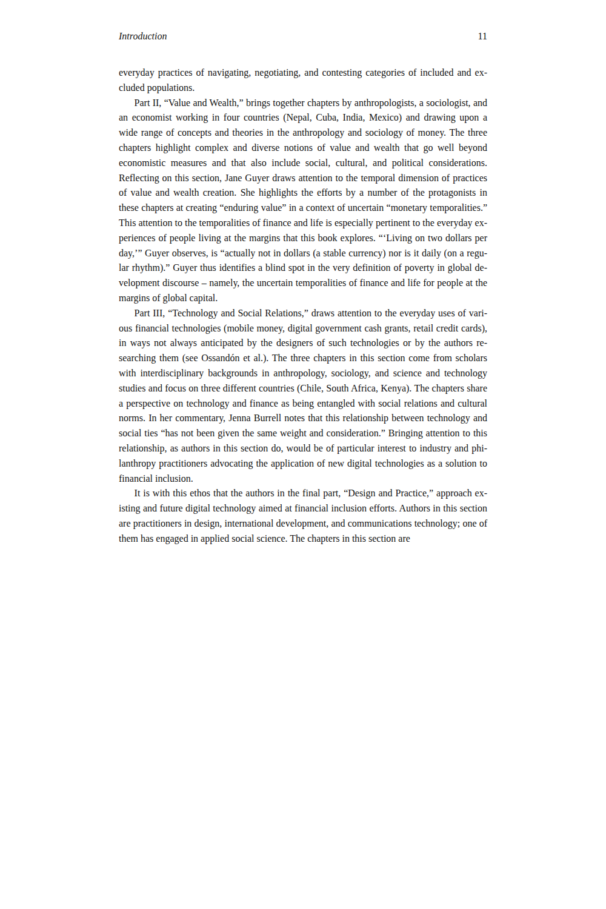Introduction
11
everyday practices of navigating, negotiating, and contesting categories of included and excluded populations.
Part II, “Value and Wealth,” brings together chapters by anthropologists, a sociologist, and an economist working in four countries (Nepal, Cuba, India, Mexico) and drawing upon a wide range of concepts and theories in the anthropology and sociology of money. The three chapters highlight complex and diverse notions of value and wealth that go well beyond economistic measures and that also include social, cultural, and political considerations. Reflecting on this section, Jane Guyer draws attention to the temporal dimension of practices of value and wealth creation. She highlights the efforts by a number of the protagonists in these chapters at creating “enduring value” in a context of uncertain “monetary temporalities.” This attention to the temporalities of finance and life is especially pertinent to the everyday experiences of people living at the margins that this book explores. “‘Living on two dollars per day,’” Guyer observes, is “actually not in dollars (a stable currency) nor is it daily (on a regular rhythm).” Guyer thus identifies a blind spot in the very definition of poverty in global development discourse – namely, the uncertain temporalities of finance and life for people at the margins of global capital.
Part III, “Technology and Social Relations,” draws attention to the everyday uses of various financial technologies (mobile money, digital government cash grants, retail credit cards), in ways not always anticipated by the designers of such technologies or by the authors researching them (see Ossandón et al.). The three chapters in this section come from scholars with interdisciplinary backgrounds in anthropology, sociology, and science and technology studies and focus on three different countries (Chile, South Africa, Kenya). The chapters share a perspective on technology and finance as being entangled with social relations and cultural norms. In her commentary, Jenna Burrell notes that this relationship between technology and social ties “has not been given the same weight and consideration.” Bringing attention to this relationship, as authors in this section do, would be of particular interest to industry and philanthropy practitioners advocating the application of new digital technologies as a solution to financial inclusion.
It is with this ethos that the authors in the final part, “Design and Practice,” approach existing and future digital technology aimed at financial inclusion efforts. Authors in this section are practitioners in design, international development, and communications technology; one of them has engaged in applied social science. The chapters in this section are